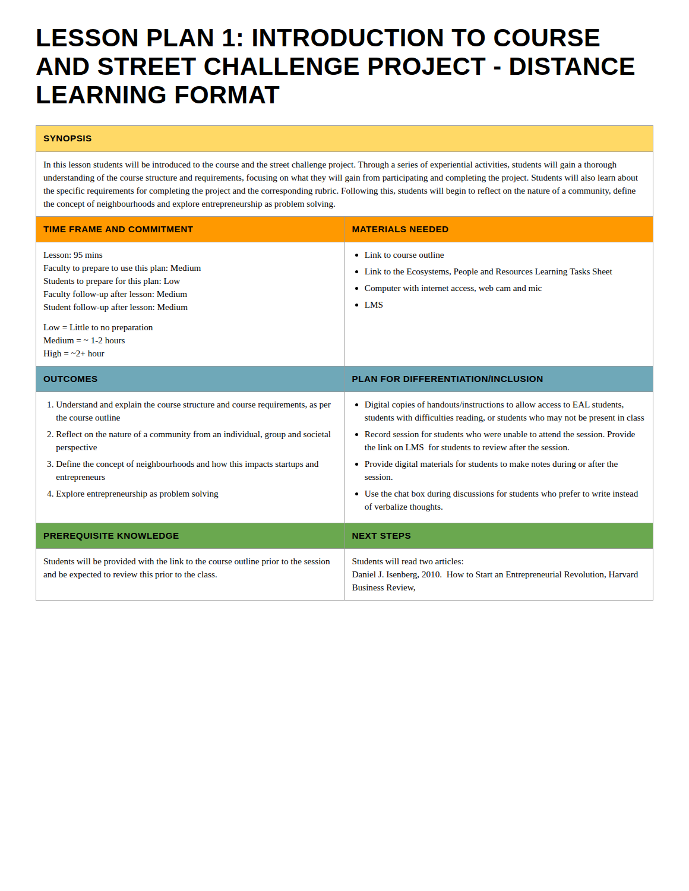Lesson Plan 1: Introduction to Course and Street Challenge Project - Distance Learning Format
| Synopsis |
| --- |
| In this lesson students will be introduced to the course and the street challenge project. Through a series of experiential activities, students will gain a thorough understanding of the course structure and requirements, focusing on what they will gain from participating and completing the project. Students will also learn about the specific requirements for completing the project and the corresponding rubric. Following this, students will begin to reflect on the nature of a community, define the concept of neighbourhoods and explore entrepreneurship as problem solving. |
| Time Frame and Commitment | Materials Needed |
| Lesson: 95 mins Faculty to prepare to use this plan: Medium Students to prepare for this plan: Low Faculty follow-up after lesson: Medium Student follow-up after lesson: Medium Low = Little to no preparation Medium = ~ 1-2 hours High = ~2+ hour | Link to course outline Link to the Ecosystems, People and Resources Learning Tasks Sheet Computer with internet access, web cam and mic LMS |
| Outcomes | Plan for Differentiation/Inclusion |
| Understand and explain the course structure and course requirements, as per the course outline Reflect on the nature of a community from an individual, group and societal perspective Define the concept of neighbourhoods and how this impacts startups and entrepreneurs Explore entrepreneurship as problem solving | Digital copies of handouts/instructions to allow access to EAL students, students with difficulties reading, or students who may not be present in class Record session for students who were unable to attend the session. Provide the link on LMS for students to review after the session. Provide digital materials for students to make notes during or after the session. Use the chat box during discussions for students who prefer to write instead of verbalize thoughts. |
| Prerequisite Knowledge | Next Steps |
| Students will be provided with the link to the course outline prior to the session and be expected to review this prior to the class. | Students will read two articles: Daniel J. Isenberg, 2010. How to Start an Entrepreneurial Revolution, Harvard Business Review, |